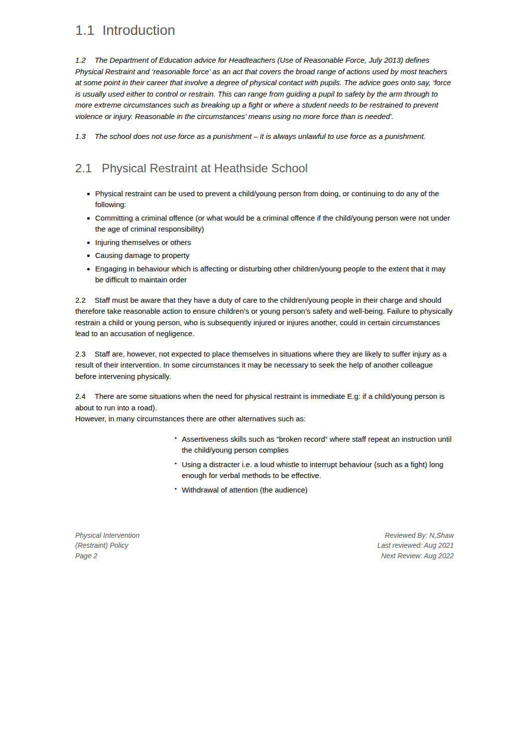1.1 Introduction
1.2 The Department of Education advice for Headteachers (Use of Reasonable Force, July 2013) defines Physical Restraint and ‘reasonable force’ as an act that covers the broad range of actions used by most teachers at some point in their career that involve a degree of physical contact with pupils. The advice goes onto say, ‘force is usually used either to control or restrain. This can range from guiding a pupil to safety by the arm through to more extreme circumstances such as breaking up a fight or where a student needs to be restrained to prevent violence or injury. Reasonable in the circumstances’ means using no more force than is needed’.
1.3 The school does not use force as a punishment – it is always unlawful to use force as a punishment.
2.1 Physical Restraint at Heathside School
Physical restraint can be used to prevent a child/young person from doing, or continuing to do any of the following:
Committing a criminal offence (or what would be a criminal offence if the child/young person were not under the age of criminal responsibility)
Injuring themselves or others
Causing damage to property
Engaging in behaviour which is affecting or disturbing other children/young people to the extent that it may be difficult to maintain order
2.2 Staff must be aware that they have a duty of care to the children/young people in their charge and should therefore take reasonable action to ensure children’s or young person’s safety and well-being. Failure to physically restrain a child or young person, who is subsequently injured or injures another, could in certain circumstances lead to an accusation of negligence.
2.3 Staff are, however, not expected to place themselves in situations where they are likely to suffer injury as a result of their intervention. In some circumstances it may be necessary to seek the help of another colleague before intervening physically.
2.4 There are some situations when the need for physical restraint is immediate E.g: if a child/young person is about to run into a road).
However, in many circumstances there are other alternatives such as:
▪Assertiveness skills such as “broken record“ where staff repeat an instruction until the child/young person complies
▪Using a distracter i.e. a loud whistle to interrupt behaviour (such as a fight) long enough for verbal methods to be effective.
▪Withdrawal of attention (the audience)
Physical Intervention
(Restraint) Policy
Page 2
Reviewed By: N,Shaw
Last reviewed: Aug 2021
Next Review: Aug 2022